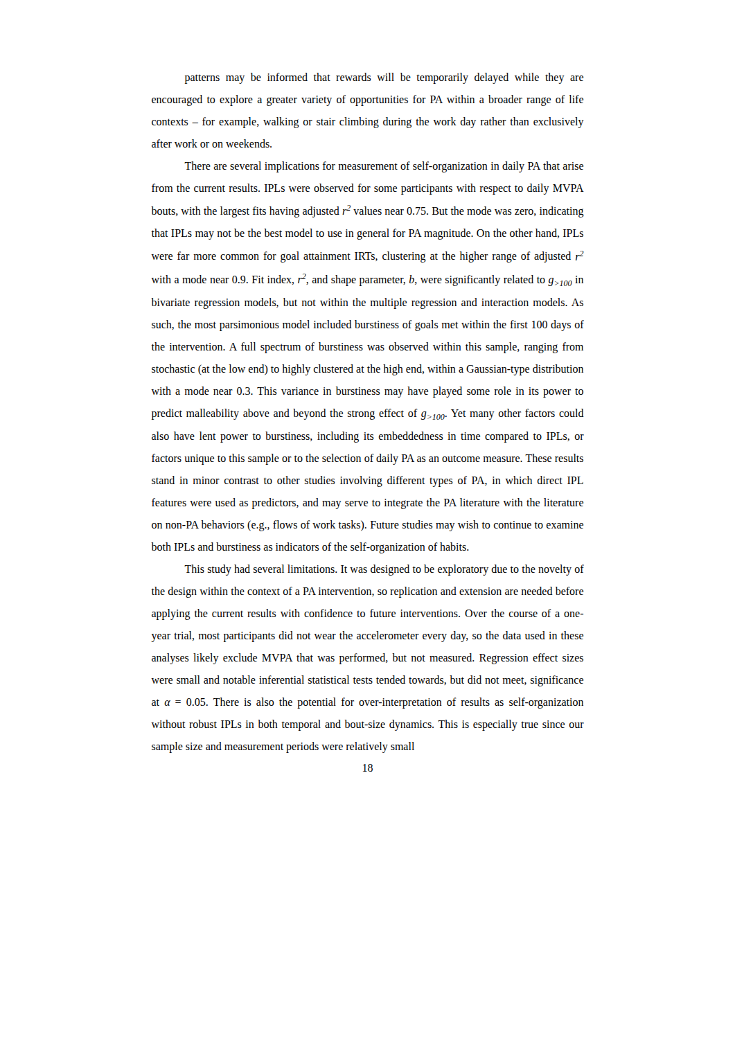patterns may be informed that rewards will be temporarily delayed while they are encouraged to explore a greater variety of opportunities for PA within a broader range of life contexts – for example, walking or stair climbing during the work day rather than exclusively after work or on weekends.
There are several implications for measurement of self-organization in daily PA that arise from the current results. IPLs were observed for some participants with respect to daily MVPA bouts, with the largest fits having adjusted r2 values near 0.75. But the mode was zero, indicating that IPLs may not be the best model to use in general for PA magnitude. On the other hand, IPLs were far more common for goal attainment IRTs, clustering at the higher range of adjusted r2 with a mode near 0.9. Fit index, r2, and shape parameter, b, were significantly related to g>100 in bivariate regression models, but not within the multiple regression and interaction models. As such, the most parsimonious model included burstiness of goals met within the first 100 days of the intervention. A full spectrum of burstiness was observed within this sample, ranging from stochastic (at the low end) to highly clustered at the high end, within a Gaussian-type distribution with a mode near 0.3. This variance in burstiness may have played some role in its power to predict malleability above and beyond the strong effect of g>100. Yet many other factors could also have lent power to burstiness, including its embeddedness in time compared to IPLs, or factors unique to this sample or to the selection of daily PA as an outcome measure. These results stand in minor contrast to other studies involving different types of PA, in which direct IPL features were used as predictors, and may serve to integrate the PA literature with the literature on non-PA behaviors (e.g., flows of work tasks). Future studies may wish to continue to examine both IPLs and burstiness as indicators of the self-organization of habits.
This study had several limitations. It was designed to be exploratory due to the novelty of the design within the context of a PA intervention, so replication and extension are needed before applying the current results with confidence to future interventions. Over the course of a one-year trial, most participants did not wear the accelerometer every day, so the data used in these analyses likely exclude MVPA that was performed, but not measured. Regression effect sizes were small and notable inferential statistical tests tended towards, but did not meet, significance at α = 0.05. There is also the potential for over-interpretation of results as self-organization without robust IPLs in both temporal and bout-size dynamics. This is especially true since our sample size and measurement periods were relatively small
18